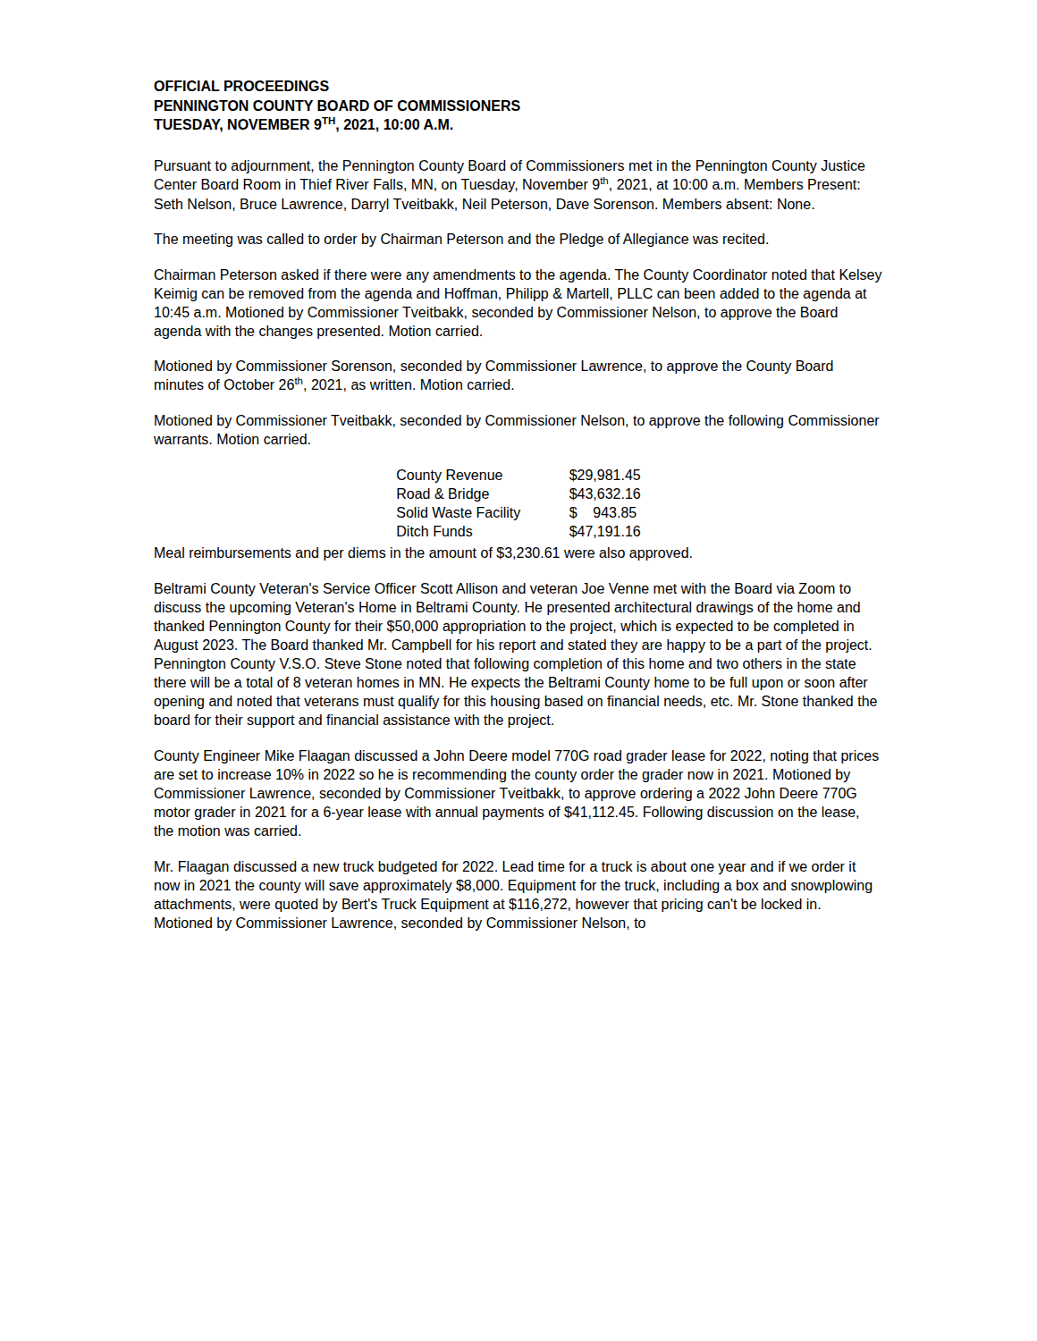OFFICIAL PROCEEDINGS
PENNINGTON COUNTY BOARD OF COMMISSIONERS
TUESDAY, NOVEMBER 9TH, 2021, 10:00 A.M.
Pursuant to adjournment, the Pennington County Board of Commissioners met in the Pennington County Justice Center Board Room in Thief River Falls, MN, on Tuesday, November 9th, 2021, at 10:00 a.m. Members Present: Seth Nelson, Bruce Lawrence, Darryl Tveitbakk, Neil Peterson, Dave Sorenson. Members absent: None.
The meeting was called to order by Chairman Peterson and the Pledge of Allegiance was recited.
Chairman Peterson asked if there were any amendments to the agenda. The County Coordinator noted that Kelsey Keimig can be removed from the agenda and Hoffman, Philipp & Martell, PLLC can been added to the agenda at 10:45 a.m. Motioned by Commissioner Tveitbakk, seconded by Commissioner Nelson, to approve the Board agenda with the changes presented. Motion carried.
Motioned by Commissioner Sorenson, seconded by Commissioner Lawrence, to approve the County Board minutes of October 26th, 2021, as written. Motion carried.
Motioned by Commissioner Tveitbakk, seconded by Commissioner Nelson, to approve the following Commissioner warrants. Motion carried.
| County Revenue | $29,981.45 |
| Road & Bridge | $43,632.16 |
| Solid Waste Facility | $ 943.85 |
| Ditch Funds | $47,191.16 |
Meal reimbursements and per diems in the amount of $3,230.61 were also approved.
Beltrami County Veteran's Service Officer Scott Allison and veteran Joe Venne met with the Board via Zoom to discuss the upcoming Veteran's Home in Beltrami County. He presented architectural drawings of the home and thanked Pennington County for their $50,000 appropriation to the project, which is expected to be completed in August 2023. The Board thanked Mr. Campbell for his report and stated they are happy to be a part of the project. Pennington County V.S.O. Steve Stone noted that following completion of this home and two others in the state there will be a total of 8 veteran homes in MN. He expects the Beltrami County home to be full upon or soon after opening and noted that veterans must qualify for this housing based on financial needs, etc. Mr. Stone thanked the board for their support and financial assistance with the project.
County Engineer Mike Flaagan discussed a John Deere model 770G road grader lease for 2022, noting that prices are set to increase 10% in 2022 so he is recommending the county order the grader now in 2021. Motioned by Commissioner Lawrence, seconded by Commissioner Tveitbakk, to approve ordering a 2022 John Deere 770G motor grader in 2021 for a 6-year lease with annual payments of $41,112.45. Following discussion on the lease, the motion was carried.
Mr. Flaagan discussed a new truck budgeted for 2022. Lead time for a truck is about one year and if we order it now in 2021 the county will save approximately $8,000. Equipment for the truck, including a box and snowplowing attachments, were quoted by Bert's Truck Equipment at $116,272, however that pricing can't be locked in. Motioned by Commissioner Lawrence, seconded by Commissioner Nelson, to